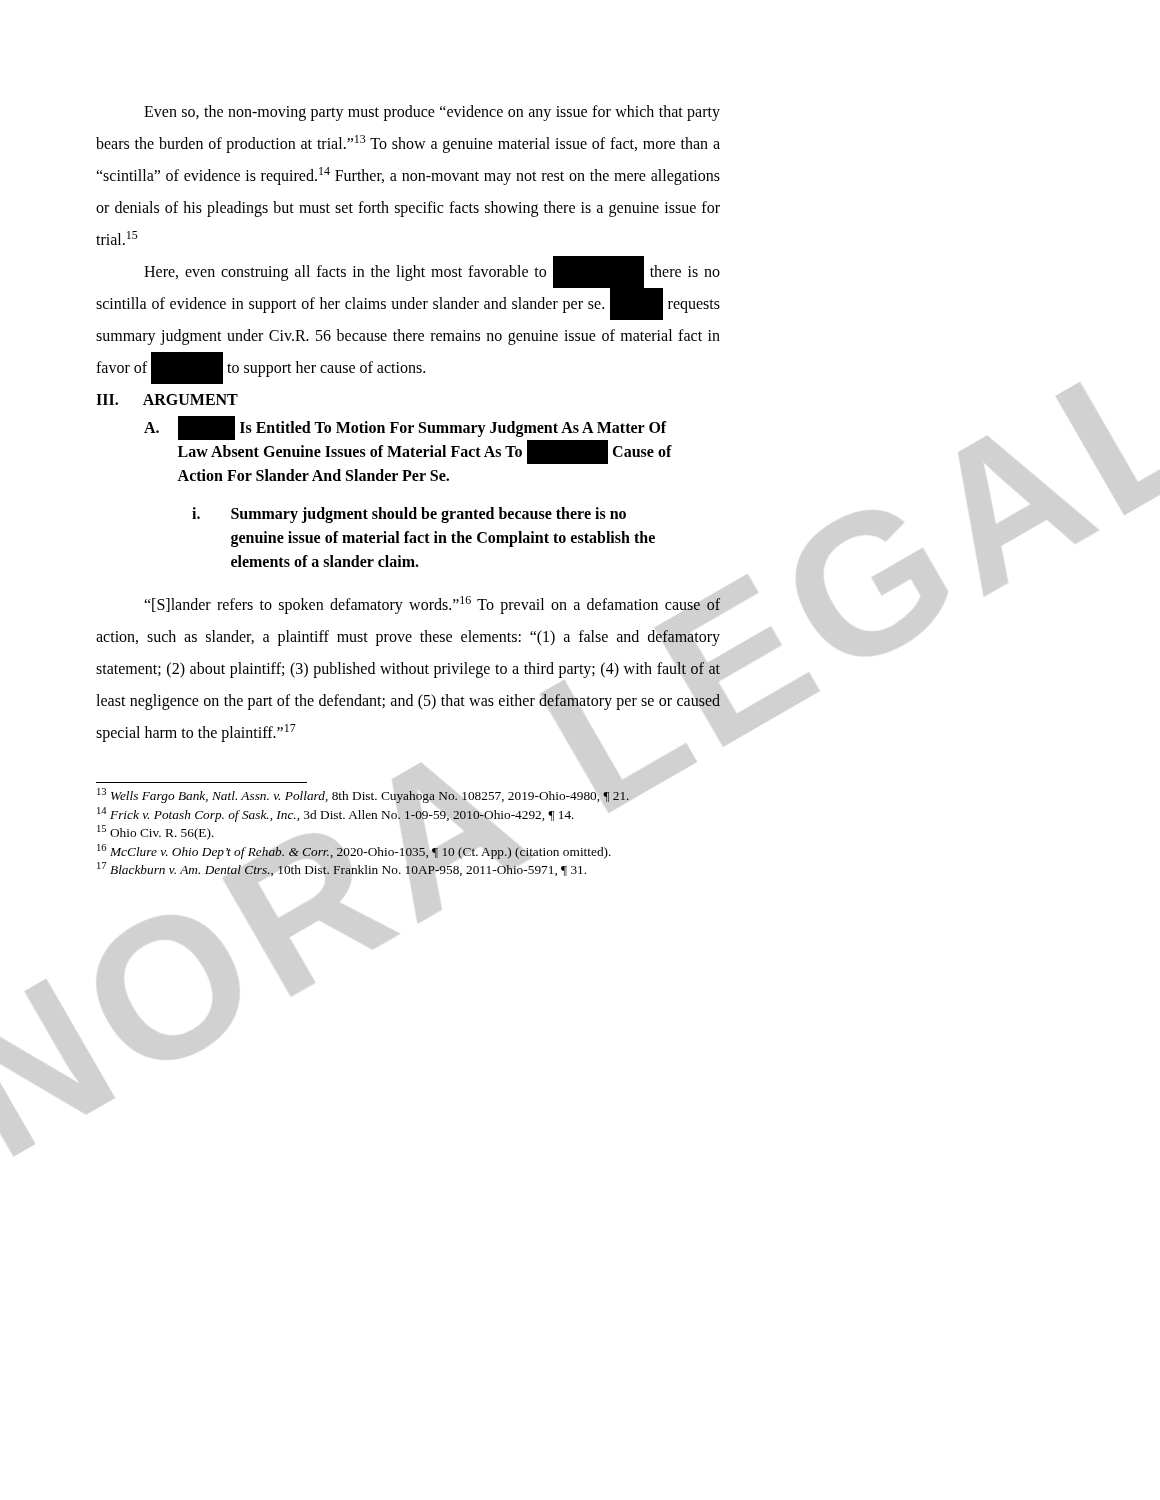NORA LEGAL
Even so, the non-moving party must produce “evidence on any issue for which that party bears the burden of production at trial.”13 To show a genuine material issue of fact, more than a “scintilla” of evidence is required.14 Further, a non-movant may not rest on the mere allegations or denials of his pleadings but must set forth specific facts showing there is a genuine issue for trial.15
Here, even construing all facts in the light most favorable to there is no scintilla of evidence in support of her claims under slander and slander per se. requests summary judgment under Civ.R. 56 because there remains no genuine issue of material fact in favor of to support her cause of actions.
III. ARGUMENT
A. Is Entitled To Motion For Summary Judgment As A Matter Of Law Absent Genuine Issues of Material Fact As To Cause of Action For Slander And Slander Per Se.
i. Summary judgment should be granted because there is no genuine issue of material fact in the Complaint to establish the elements of a slander claim.
“[S]lander refers to spoken defamatory words.”16 To prevail on a defamation cause of action, such as slander, a plaintiff must prove these elements: “(1) a false and defamatory statement; (2) about plaintiff; (3) published without privilege to a third party; (4) with fault of at least negligence on the part of the defendant; and (5) that was either defamatory per se or caused special harm to the plaintiff.”17
13 Wells Fargo Bank, Natl. Assn. v. Pollard, 8th Dist. Cuyahoga No. 108257, 2019-Ohio-4980, ¶ 21.
14 Frick v. Potash Corp. of Sask., Inc., 3d Dist. Allen No. 1-09-59, 2010-Ohio-4292, ¶ 14.
15 Ohio Civ. R. 56(E).
16 McClure v. Ohio Dep’t of Rehab. & Corr., 2020-Ohio-1035, ¶ 10 (Ct. App.) (citation omitted).
17 Blackburn v. Am. Dental Ctrs., 10th Dist. Franklin No. 10AP-958, 2011-Ohio-5971, ¶ 31.